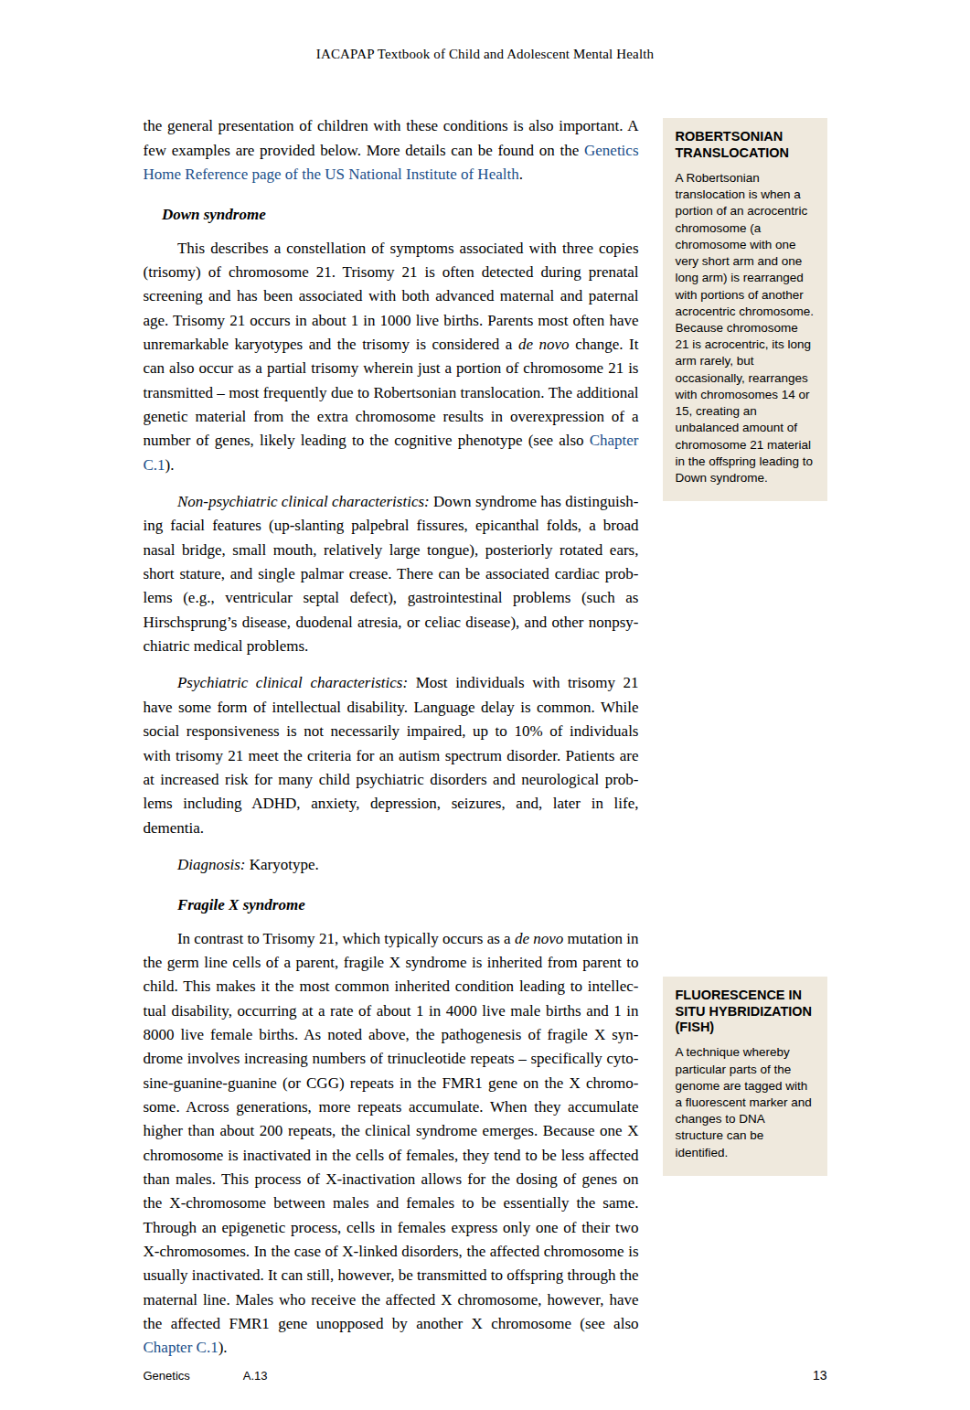IACAPAP Textbook of Child and Adolescent Mental Health
the general presentation of children with these conditions is also important. A few examples are provided below. More details can be found on the Genetics Home Reference page of the US National Institute of Health.
Down syndrome
This describes a constellation of symptoms associated with three copies (trisomy) of chromosome 21. Trisomy 21 is often detected during prenatal screening and has been associated with both advanced maternal and paternal age. Trisomy 21 occurs in about 1 in 1000 live births. Parents most often have unremarkable karyotypes and the trisomy is considered a de novo change. It can also occur as a partial trisomy wherein just a portion of chromosome 21 is transmitted – most frequently due to Robertsonian translocation. The additional genetic material from the extra chromosome results in overexpression of a number of genes, likely leading to the cognitive phenotype (see also Chapter C.1).
Non-psychiatric clinical characteristics: Down syndrome has distinguishing facial features (up-slanting palpebral fissures, epicanthal folds, a broad nasal bridge, small mouth, relatively large tongue), posteriorly rotated ears, short stature, and single palmar crease. There can be associated cardiac problems (e.g., ventricular septal defect), gastrointestinal problems (such as Hirschsprung’s disease, duodenal atresia, or celiac disease), and other nonpsychiatric medical problems.
Psychiatric clinical characteristics: Most individuals with trisomy 21 have some form of intellectual disability. Language delay is common. While social responsiveness is not necessarily impaired, up to 10% of individuals with trisomy 21 meet the criteria for an autism spectrum disorder. Patients are at increased risk for many child psychiatric disorders and neurological problems including ADHD, anxiety, depression, seizures, and, later in life, dementia.
Diagnosis: Karyotype.
Fragile X syndrome
In contrast to Trisomy 21, which typically occurs as a de novo mutation in the germ line cells of a parent, fragile X syndrome is inherited from parent to child. This makes it the most common inherited condition leading to intellectual disability, occurring at a rate of about 1 in 4000 live male births and 1 in 8000 live female births. As noted above, the pathogenesis of fragile X syndrome involves increasing numbers of trinucleotide repeats – specifically cytosine-guanine-guanine (or CGG) repeats in the FMR1 gene on the X chromosome. Across generations, more repeats accumulate. When they accumulate higher than about 200 repeats, the clinical syndrome emerges. Because one X chromosome is inactivated in the cells of females, they tend to be less affected than males. This process of X-inactivation allows for the dosing of genes on the X-chromosome between males and females to be essentially the same. Through an epigenetic process, cells in females express only one of their two X-chromosomes. In the case of X-linked disorders, the affected chromosome is usually inactivated. It can still, however, be transmitted to offspring through the maternal line. Males who receive the affected X chromosome, however, have the affected FMR1 gene unopposed by another X chromosome (see also Chapter C.1).
Robertsonian translocation
A Robertsonian translocation is when a portion of an acrocentric chromosome (a chromosome with one very short arm and one long arm) is rearranged with portions of another acrocentric chromosome. Because chromosome 21 is acrocentric, its long arm rarely, but occasionally, rearranges with chromosomes 14 or 15, creating an unbalanced amount of chromosome 21 material in the offspring leading to Down syndrome.
Fluorescence in situ hybridization (FISH)
A technique whereby particular parts of the genome are tagged with a fluorescent marker and changes to DNA structure can be identified.
Genetics A.13
13